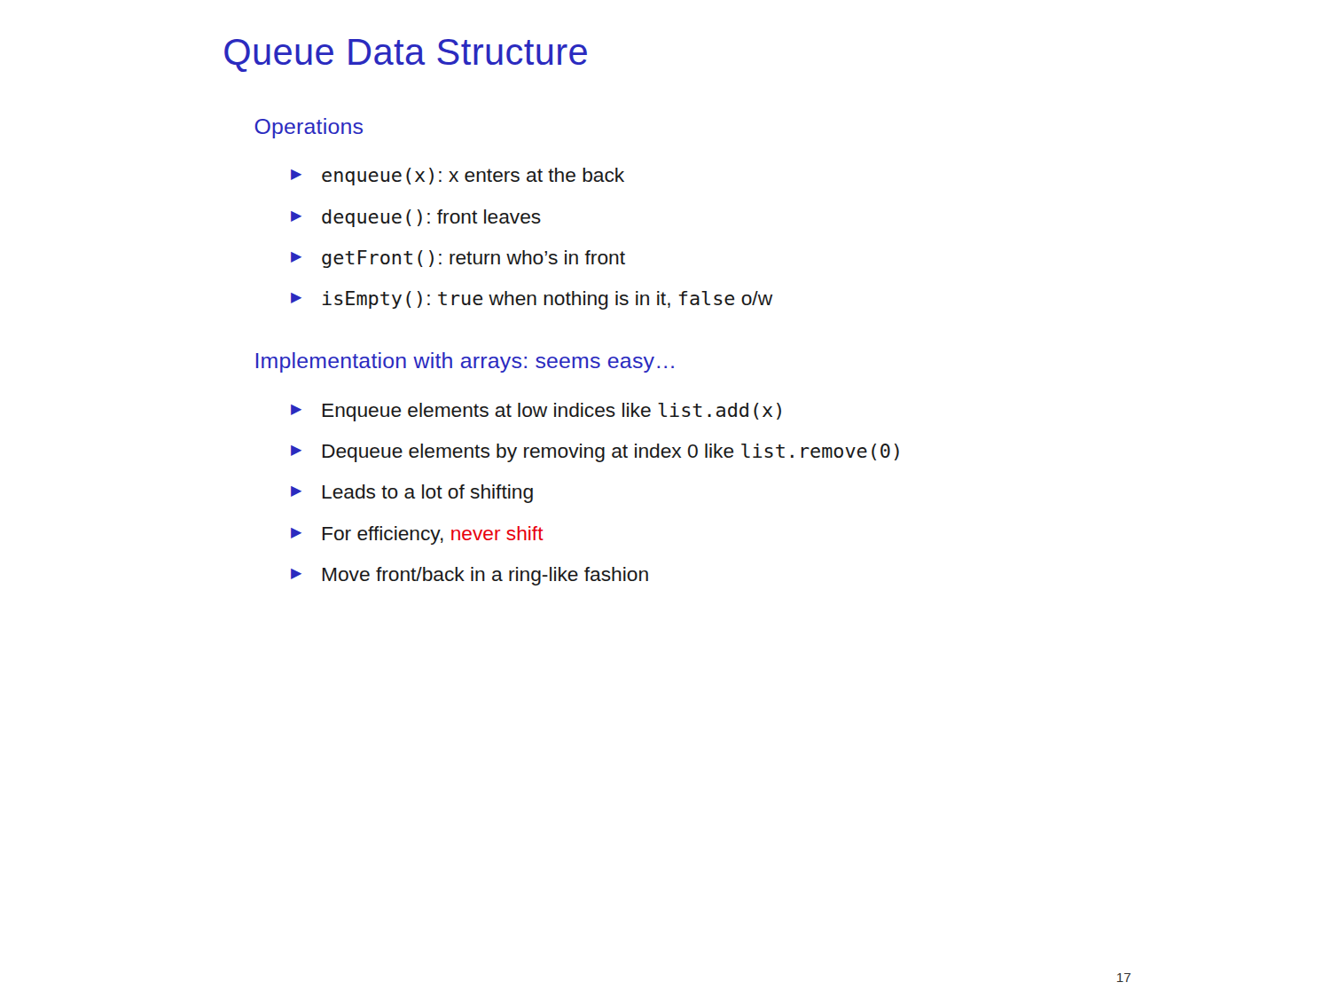Queue Data Structure
Operations
enqueue(x): x enters at the back
dequeue(): front leaves
getFront(): return who’s in front
isEmpty(): true when nothing is in it, false o/w
Implementation with arrays: seems easy…
Enqueue elements at low indices like list.add(x)
Dequeue elements by removing at index 0 like list.remove(0)
Leads to a lot of shifting
For efficiency, never shift
Move front/back in a ring-like fashion
17